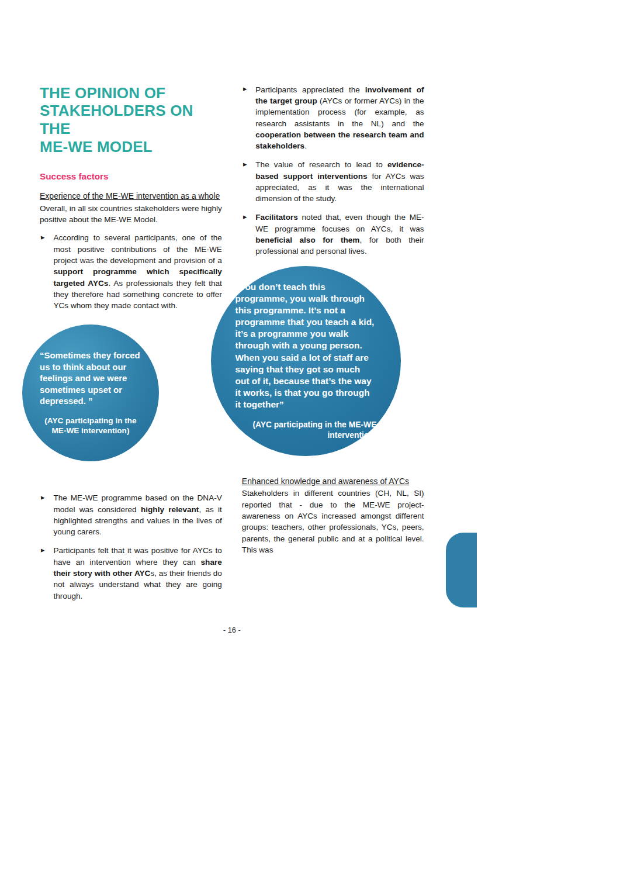The opinion of
stakeholders on the
ME-WE model
Success factors
Experience of the ME-WE intervention as a whole
Overall, in all six countries stakeholders were highly positive about the ME-WE Model.
According to several participants, one of the most positive contributions of the ME-WE project was the development and provision of a support programme which specifically targeted AYCs. As professionals they felt that they therefore had something concrete to offer YCs whom they made contact with.
“Sometimes they forced us to think about our feelings and we were sometimes upset or depressed. ”
(AYC participating in the ME-WE intervention)
The ME-WE programme based on the DNA-V model was considered highly relevant, as it highlighted strengths and values in the lives of young carers.
Participants felt that it was positive for AYCs to have an intervention where they can share their story with other AYCs, as their friends do not always understand what they are going through.
Participants appreciated the involvement of the target group (AYCs or former AYCs) in the implementation process (for example, as research assistants in the NL) and the cooperation between the research team and stakeholders.
The value of research to lead to evidence-based support interventions for AYCs was appreciated, as it was the international dimension of the study.
Facilitators noted that, even though the ME-WE programme focuses on AYCs, it was beneficial also for them, for both their professional and personal lives.
“You don’t teach this programme, you walk through this programme. It’s not a programme that you teach a kid, it’s a programme you walk through with a young person. When you said a lot of staff are saying that they got so much out of it, because that’s the way it works, is that you go through it together”
(AYC participating in the ME-WE intervention)
Enhanced knowledge and awareness of AYCs
Stakeholders in different countries (CH, NL, SI) reported that - due to the ME-WE project- awareness on AYCs increased amongst different groups: teachers, other professionals, YCs, peers, parents, the general public and at a political level. This was
- 16 -